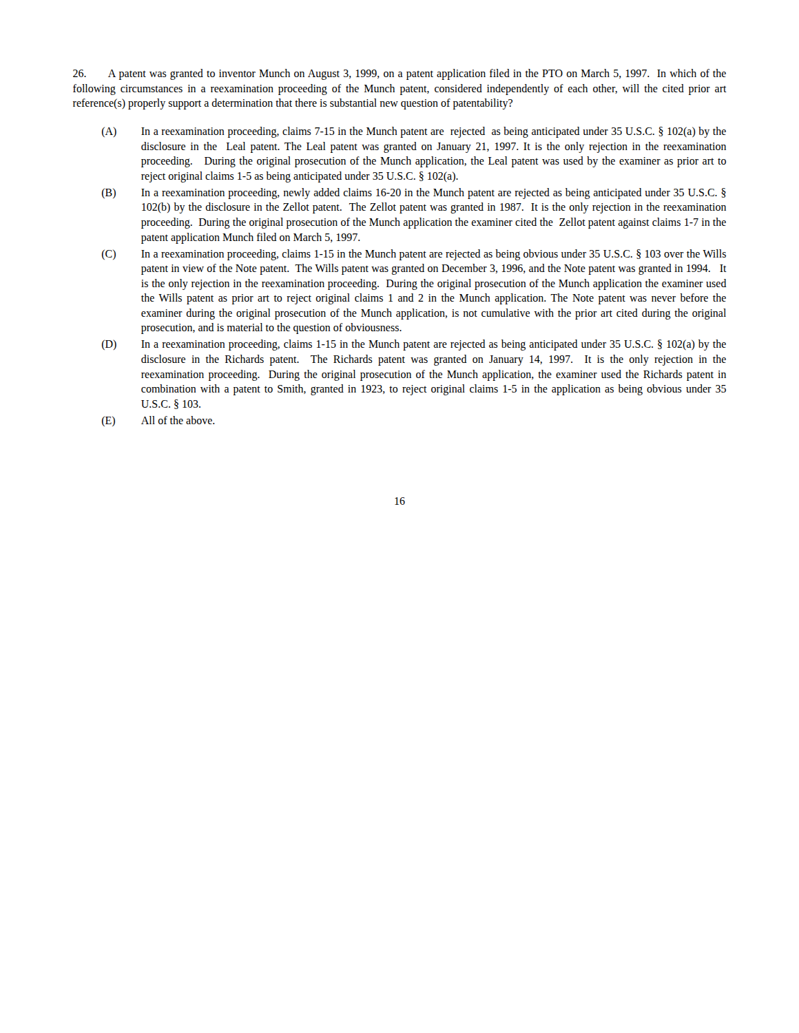26. A patent was granted to inventor Munch on August 3, 1999, on a patent application filed in the PTO on March 5, 1997. In which of the following circumstances in a reexamination proceeding of the Munch patent, considered independently of each other, will the cited prior art reference(s) properly support a determination that there is substantial new question of patentability?
(A) In a reexamination proceeding, claims 7-15 in the Munch patent are rejected as being anticipated under 35 U.S.C. § 102(a) by the disclosure in the Leal patent. The Leal patent was granted on January 21, 1997. It is the only rejection in the reexamination proceeding. During the original prosecution of the Munch application, the Leal patent was used by the examiner as prior art to reject original claims 1-5 as being anticipated under 35 U.S.C. § 102(a).
(B) In a reexamination proceeding, newly added claims 16-20 in the Munch patent are rejected as being anticipated under 35 U.S.C. § 102(b) by the disclosure in the Zellot patent. The Zellot patent was granted in 1987. It is the only rejection in the reexamination proceeding. During the original prosecution of the Munch application the examiner cited the Zellot patent against claims 1-7 in the patent application Munch filed on March 5, 1997.
(C) In a reexamination proceeding, claims 1-15 in the Munch patent are rejected as being obvious under 35 U.S.C. § 103 over the Wills patent in view of the Note patent. The Wills patent was granted on December 3, 1996, and the Note patent was granted in 1994. It is the only rejection in the reexamination proceeding. During the original prosecution of the Munch application the examiner used the Wills patent as prior art to reject original claims 1 and 2 in the Munch application. The Note patent was never before the examiner during the original prosecution of the Munch application, is not cumulative with the prior art cited during the original prosecution, and is material to the question of obviousness.
(D) In a reexamination proceeding, claims 1-15 in the Munch patent are rejected as being anticipated under 35 U.S.C. § 102(a) by the disclosure in the Richards patent. The Richards patent was granted on January 14, 1997. It is the only rejection in the reexamination proceeding. During the original prosecution of the Munch application, the examiner used the Richards patent in combination with a patent to Smith, granted in 1923, to reject original claims 1-5 in the application as being obvious under 35 U.S.C. § 103.
(E) All of the above.
16